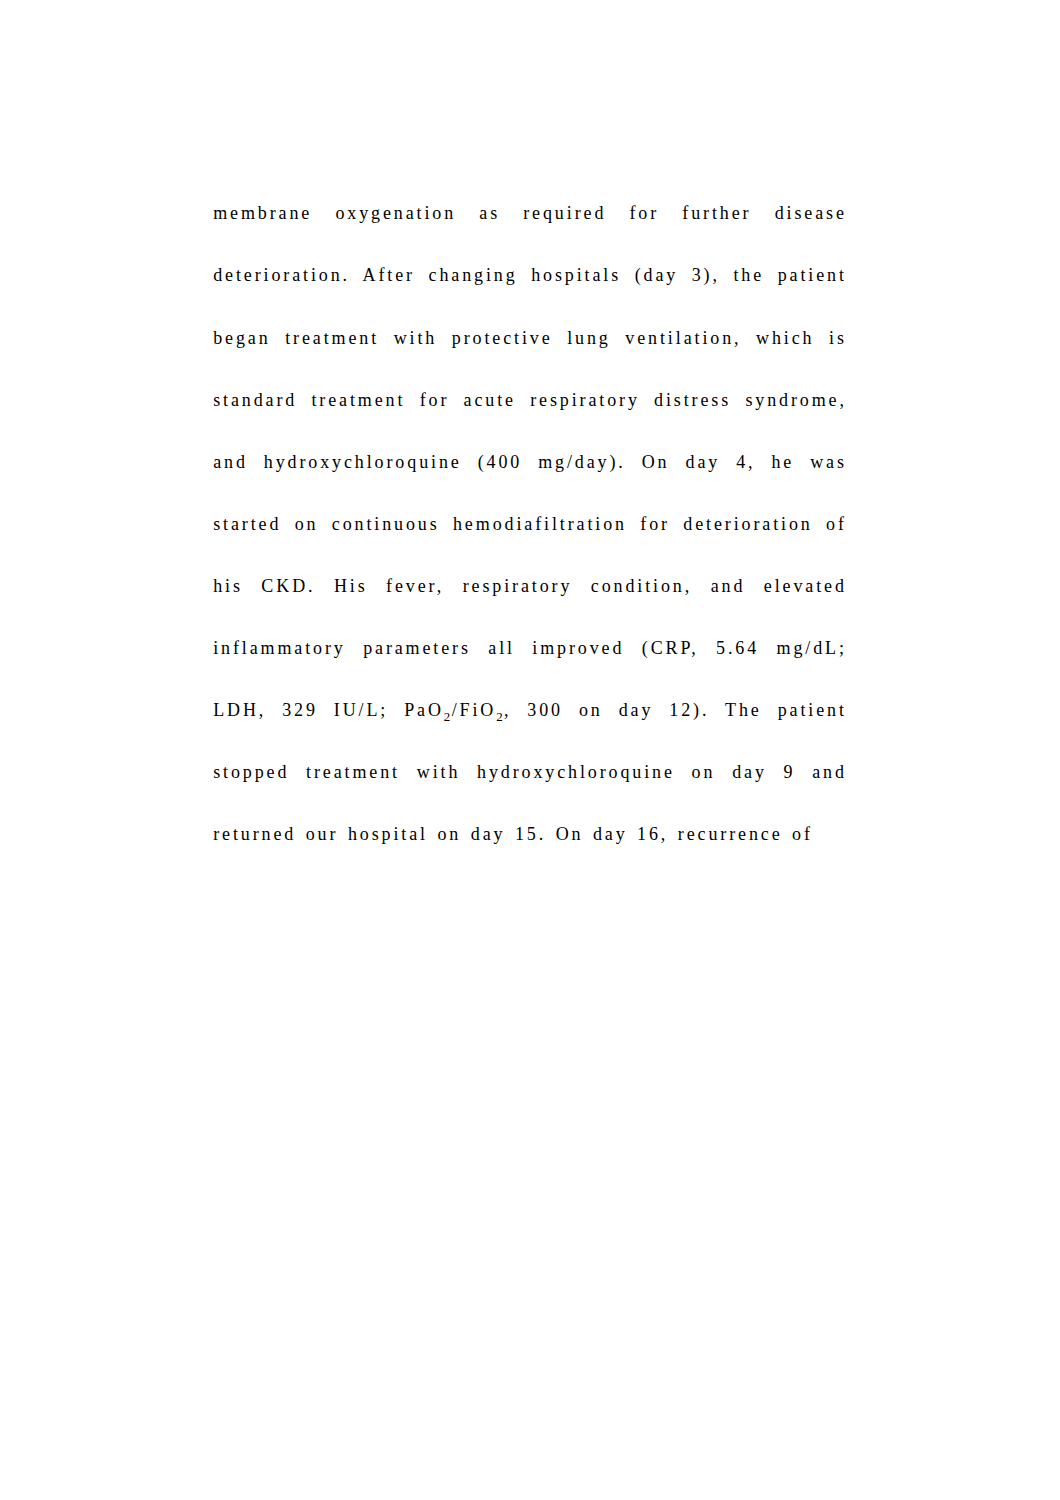membrane oxygenation as required for further disease deterioration. After changing hospitals (day 3), the patient began treatment with protective lung ventilation, which is standard treatment for acute respiratory distress syndrome, and hydroxychloroquine (400 mg/day). On day 4, he was started on continuous hemodiafiltration for deterioration of his CKD. His fever, respiratory condition, and elevated inflammatory parameters all improved (CRP, 5.64 mg/dL; LDH, 329 IU/L; PaO2/FiO2, 300 on day 12). The patient stopped treatment with hydroxychloroquine on day 9 and returned our hospital on day 15. On day 16, recurrence of